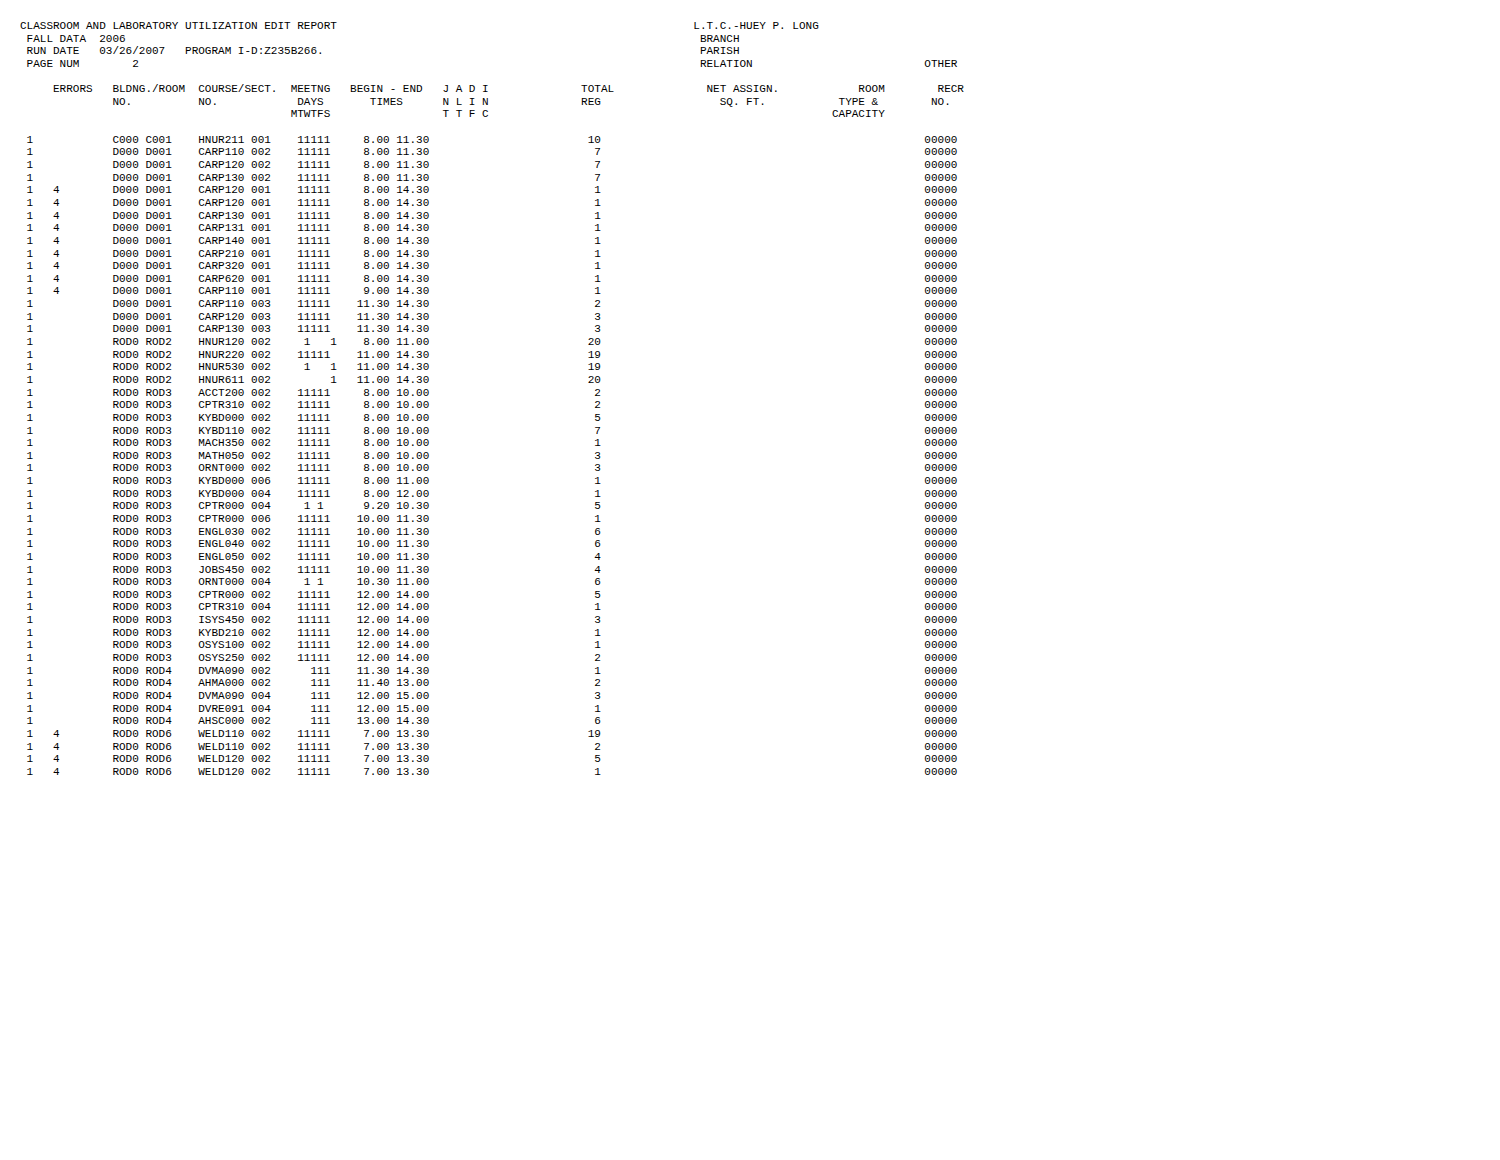CLASSROOM AND LABORATORY UTILIZATION EDIT REPORT                                                      L.T.C.-HUEY P. LONG
 FALL DATA  2006                                                                                       BRANCH
 RUN DATE   03/26/2007   PROGRAM I-D:Z235B266.                                                         PARISH
 PAGE NUM        2                                                                                     RELATION                          OTHER

     ERRORS   BLDNG./ROOM  COURSE/SECT.  MEETNG   BEGIN - END   J A D I              TOTAL              NET ASSIGN.            ROOM        RECR
              NO.          NO.            DAYS       TIMES      N L I N              REG                  SQ. FT.           TYPE &        NO.
                                         MTWTFS                 T T F C                                                    CAPACITY

 1            C000 C001    HNUR211 001    11111     8.00 11.30                        10                                                 00000
 1            D000 D001    CARP110 002    11111     8.00 11.30                         7                                                 00000
 1            D000 D001    CARP120 002    11111     8.00 11.30                         7                                                 00000
 1            D000 D001    CARP130 002    11111     8.00 11.30                         7                                                 00000
 1   4        D000 D001    CARP120 001    11111     8.00 14.30                         1                                                 00000
 1   4        D000 D001    CARP120 001    11111     8.00 14.30                         1                                                 00000
 1   4        D000 D001    CARP130 001    11111     8.00 14.30                         1                                                 00000
 1   4        D000 D001    CARP131 001    11111     8.00 14.30                         1                                                 00000
 1   4        D000 D001    CARP140 001    11111     8.00 14.30                         1                                                 00000
 1   4        D000 D001    CARP210 001    11111     8.00 14.30                         1                                                 00000
 1   4        D000 D001    CARP320 001    11111     8.00 14.30                         1                                                 00000
 1   4        D000 D001    CARP620 001    11111     8.00 14.30                         1                                                 00000
 1   4        D000 D001    CARP110 001    11111     9.00 14.30                         1                                                 00000
 1            D000 D001    CARP110 003    11111    11.30 14.30                         2                                                 00000
 1            D000 D001    CARP120 003    11111    11.30 14.30                         3                                                 00000
 1            D000 D001    CARP130 003    11111    11.30 14.30                         3                                                 00000
 1            ROD0 ROD2    HNUR120 002     1   1    8.00 11.00                        20                                                 00000
 1            ROD0 ROD2    HNUR220 002    11111    11.00 14.30                        19                                                 00000
 1            ROD0 ROD2    HNUR530 002     1   1   11.00 14.30                        19                                                 00000
 1            ROD0 ROD2    HNUR611 002         1   11.00 14.30                        20                                                 00000
 1            ROD0 ROD3    ACCT200 002    11111     8.00 10.00                         2                                                 00000
 1            ROD0 ROD3    CPTR310 002    11111     8.00 10.00                         2                                                 00000
 1            ROD0 ROD3    KYBD000 002    11111     8.00 10.00                         5                                                 00000
 1            ROD0 ROD3    KYBD110 002    11111     8.00 10.00                         7                                                 00000
 1            ROD0 ROD3    MACH350 002    11111     8.00 10.00                         1                                                 00000
 1            ROD0 ROD3    MATH050 002    11111     8.00 10.00                         3                                                 00000
 1            ROD0 ROD3    ORNT000 002    11111     8.00 10.00                         3                                                 00000
 1            ROD0 ROD3    KYBD000 006    11111     8.00 11.00                         1                                                 00000
 1            ROD0 ROD3    KYBD000 004    11111     8.00 12.00                         1                                                 00000
 1            ROD0 ROD3    CPTR000 004     1 1      9.20 10.30                         5                                                 00000
 1            ROD0 ROD3    CPTR000 006    11111    10.00 11.30                         1                                                 00000
 1            ROD0 ROD3    ENGL030 002    11111    10.00 11.30                         6                                                 00000
 1            ROD0 ROD3    ENGL040 002    11111    10.00 11.30                         6                                                 00000
 1            ROD0 ROD3    ENGL050 002    11111    10.00 11.30                         4                                                 00000
 1            ROD0 ROD3    JOBS450 002    11111    10.00 11.30                         4                                                 00000
 1            ROD0 ROD3    ORNT000 004     1 1     10.30 11.00                         6                                                 00000
 1            ROD0 ROD3    CPTR000 002    11111    12.00 14.00                         5                                                 00000
 1            ROD0 ROD3    CPTR310 004    11111    12.00 14.00                         1                                                 00000
 1            ROD0 ROD3    ISYS450 002    11111    12.00 14.00                         3                                                 00000
 1            ROD0 ROD3    KYBD210 002    11111    12.00 14.00                         1                                                 00000
 1            ROD0 ROD3    OSYS100 002    11111    12.00 14.00                         1                                                 00000
 1            ROD0 ROD3    OSYS250 002    11111    12.00 14.00                         2                                                 00000
 1            ROD0 ROD4    DVMA090 002      111    11.30 14.30                         1                                                 00000
 1            ROD0 ROD4    AHMA000 002      111    11.40 13.00                         2                                                 00000
 1            ROD0 ROD4    DVMA090 004      111    12.00 15.00                         3                                                 00000
 1            ROD0 ROD4    DVRE091 004      111    12.00 15.00                         1                                                 00000
 1            ROD0 ROD4    AHSC000 002      111    13.00 14.30                         6                                                 00000
 1   4        ROD0 ROD6    WELD110 002    11111     7.00 13.30                        19                                                 00000
 1   4        ROD0 ROD6    WELD110 002    11111     7.00 13.30                         2                                                 00000
 1   4        ROD0 ROD6    WELD120 002    11111     7.00 13.30                         5                                                 00000
 1   4        ROD0 ROD6    WELD120 002    11111     7.00 13.30                         1                                                 00000